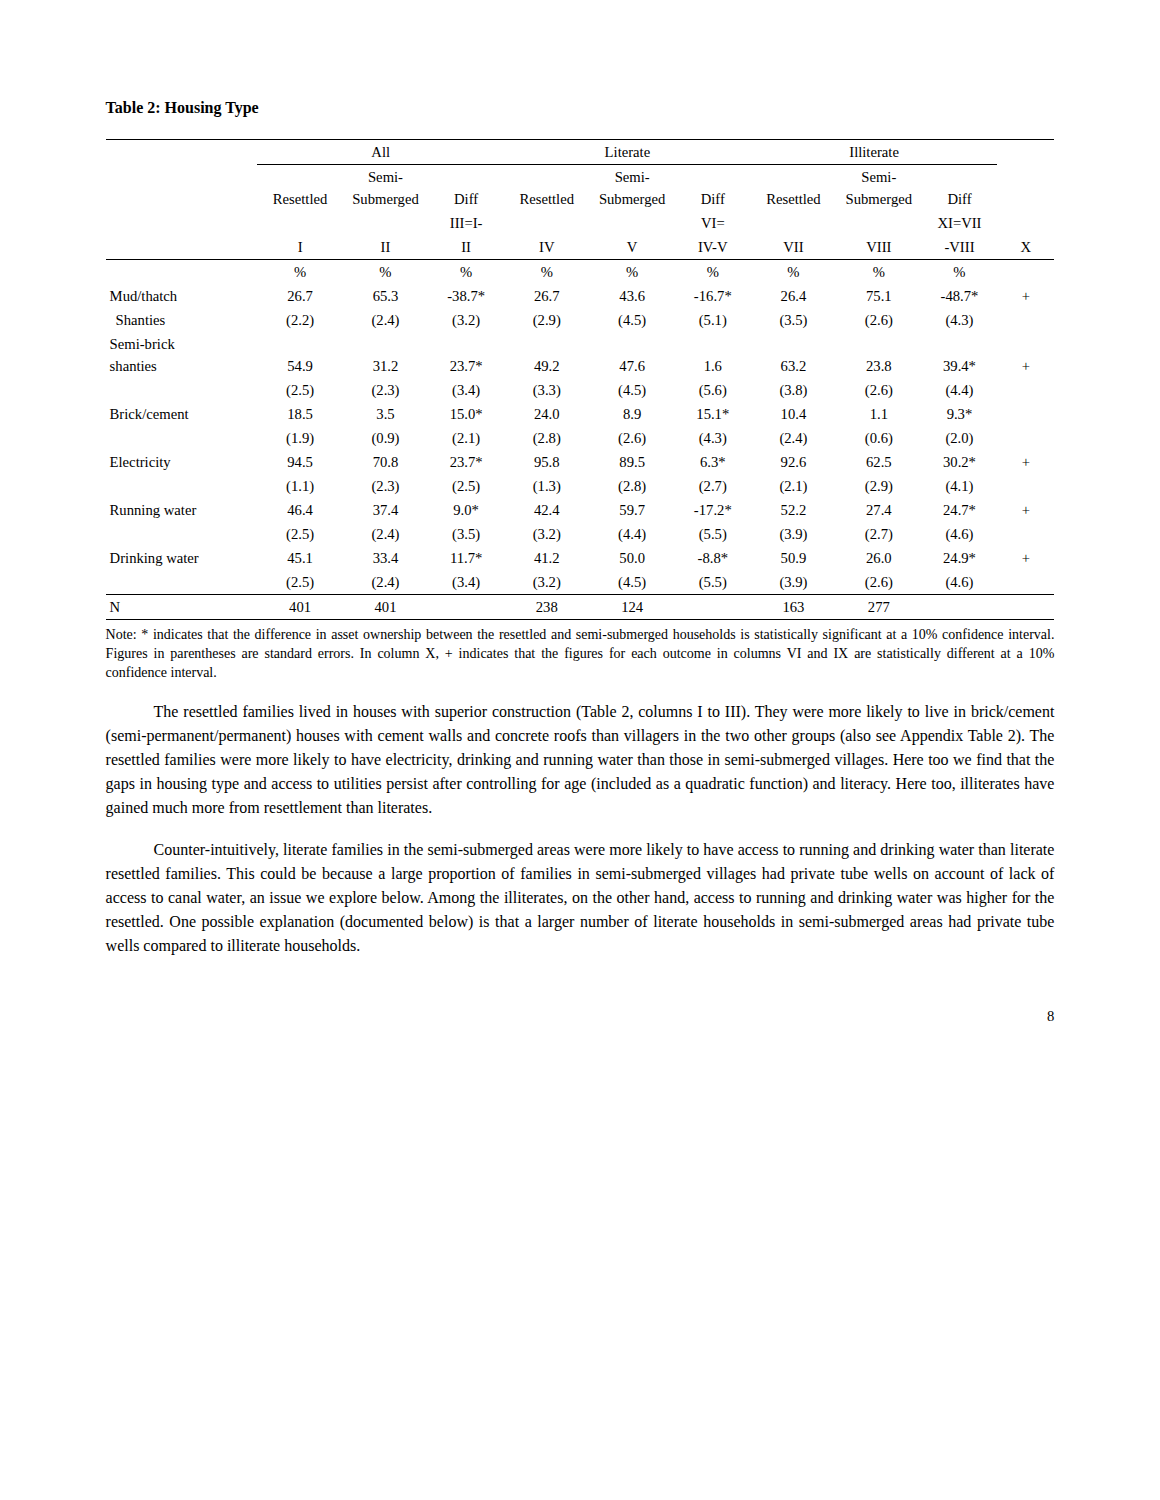Table 2: Housing Type
| | All | Literate | Illiterate | |
| | Resettled | Semi- Submerged | Diff | Resettled | Semi- Submerged | Diff | Resettled | Semi- Submerged | Diff | |
| | | | III=I- | | | VI= | | | XI=VII | |
| | I | II | II | IV | V | IV-V | VII | VIII | -VIII | X |
| | % | % | % | % | % | % | % | % | % | |
| Mud/thatch | 26.7 | 65.3 | -38.7* | 26.7 | 43.6 | -16.7* | 26.4 | 75.1 | -48.7* | + |
| Shanties | (2.2) | (2.4) | (3.2) | (2.9) | (4.5) | (5.1) | (3.5) | (2.6) | (4.3) | |
| Semi-brick shanties | 54.9 | 31.2 | 23.7* | 49.2 | 47.6 | 1.6 | 63.2 | 23.8 | 39.4* | + |
| | (2.5) | (2.3) | (3.4) | (3.3) | (4.5) | (5.6) | (3.8) | (2.6) | (4.4) | |
| Brick/cement | 18.5 | 3.5 | 15.0* | 24.0 | 8.9 | 15.1* | 10.4 | 1.1 | 9.3* | |
| | (1.9) | (0.9) | (2.1) | (2.8) | (2.6) | (4.3) | (2.4) | (0.6) | (2.0) | |
| Electricity | 94.5 | 70.8 | 23.7* | 95.8 | 89.5 | 6.3* | 92.6 | 62.5 | 30.2* | + |
| | (1.1) | (2.3) | (2.5) | (1.3) | (2.8) | (2.7) | (2.1) | (2.9) | (4.1) | |
| Running water | 46.4 | 37.4 | 9.0* | 42.4 | 59.7 | -17.2* | 52.2 | 27.4 | 24.7* | + |
| | (2.5) | (2.4) | (3.5) | (3.2) | (4.4) | (5.5) | (3.9) | (2.7) | (4.6) | |
| Drinking water | 45.1 | 33.4 | 11.7* | 41.2 | 50.0 | -8.8* | 50.9 | 26.0 | 24.9* | + |
| | (2.5) | (2.4) | (3.4) | (3.2) | (4.5) | (5.5) | (3.9) | (2.6) | (4.6) | |
| N | 401 | 401 | | 238 | 124 | | 163 | 277 | | |
Note: * indicates that the difference in asset ownership between the resettled and semi-submerged households is statistically significant at a 10% confidence interval. Figures in parentheses are standard errors. In column X, + indicates that the figures for each outcome in columns VI and IX are statistically different at a 10% confidence interval.
The resettled families lived in houses with superior construction (Table 2, columns I to III). They were more likely to live in brick/cement (semi-permanent/permanent) houses with cement walls and concrete roofs than villagers in the two other groups (also see Appendix Table 2). The resettled families were more likely to have electricity, drinking and running water than those in semi-submerged villages. Here too we find that the gaps in housing type and access to utilities persist after controlling for age (included as a quadratic function) and literacy. Here too, illiterates have gained much more from resettlement than literates.
Counter-intuitively, literate families in the semi-submerged areas were more likely to have access to running and drinking water than literate resettled families. This could be because a large proportion of families in semi-submerged villages had private tube wells on account of lack of access to canal water, an issue we explore below. Among the illiterates, on the other hand, access to running and drinking water was higher for the resettled. One possible explanation (documented below) is that a larger number of literate households in semi-submerged areas had private tube wells compared to illiterate households.
8